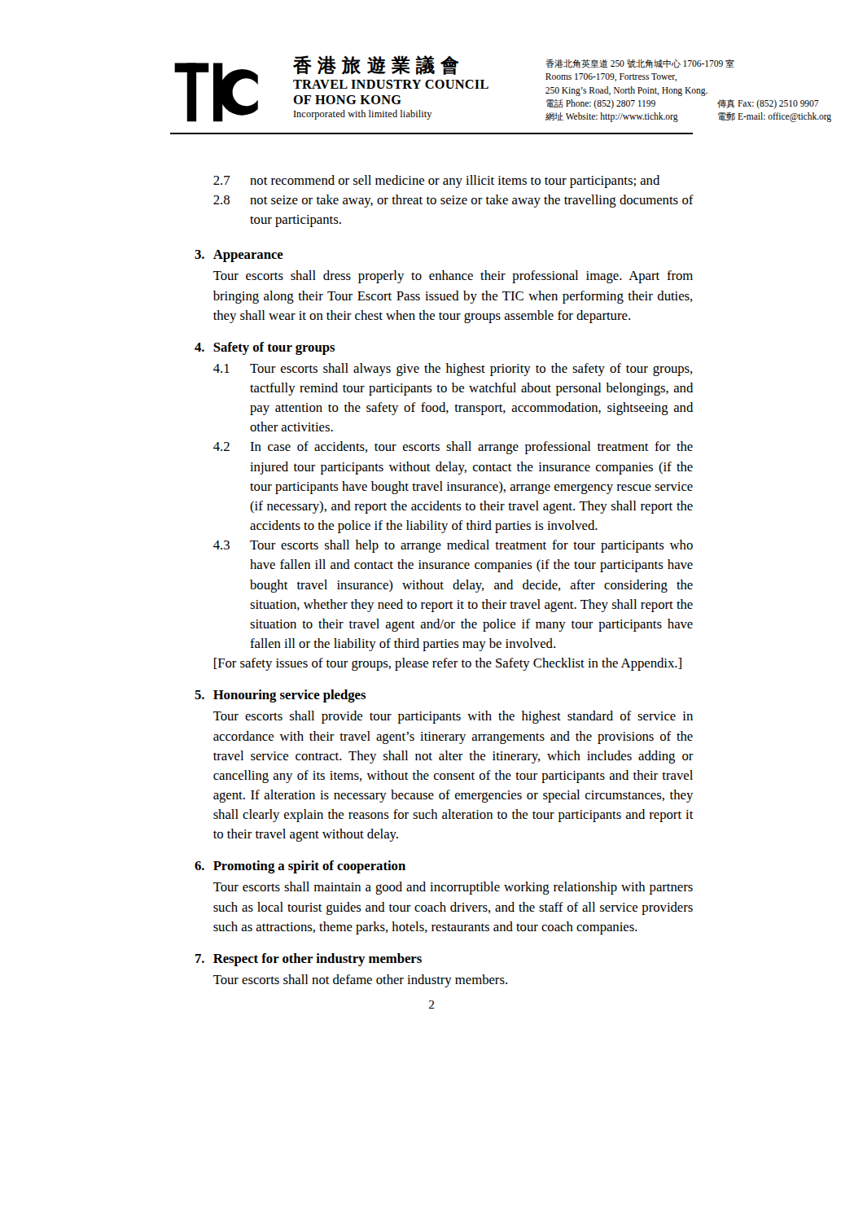香港旅遊業議會
TRAVEL INDUSTRY COUNCIL
OF HONG KONG
Incorporated with limited liability
香港北角英皇道 250 號北角城中心 1706-1709 室
Rooms 1706-1709, Fortress Tower,
250 King’s Road, North Point, Hong Kong.
電話 Phone: (852) 2807 1199
傳真 Fax: (852) 2510 9907
網址 Website: http://www.tichk.org
電郵 E-mail: office@tichk.org
2.7
not recommend or sell medicine or any illicit items to tour participants; and
2.8
not seize or take away, or threat to seize or take away the travelling documents of tour participants.
3.
Appearance
Tour escorts shall dress properly to enhance their professional image. Apart from bringing along their Tour Escort Pass issued by the TIC when performing their duties, they shall wear it on their chest when the tour groups assemble for departure.
4.
Safety of tour groups
4.1
Tour escorts shall always give the highest priority to the safety of tour groups, tactfully remind tour participants to be watchful about personal belongings, and pay attention to the safety of food, transport, accommodation, sightseeing and other activities.
4.2
In case of accidents, tour escorts shall arrange professional treatment for the injured tour participants without delay, contact the insurance companies (if the tour participants have bought travel insurance), arrange emergency rescue service (if necessary), and report the accidents to their travel agent. They shall report the accidents to the police if the liability of third parties is involved.
4.3
Tour escorts shall help to arrange medical treatment for tour participants who have fallen ill and contact the insurance companies (if the tour participants have bought travel insurance) without delay, and decide, after considering the situation, whether they need to report it to their travel agent. They shall report the situation to their travel agent and/or the police if many tour participants have fallen ill or the liability of third parties may be involved.
[For safety issues of tour groups, please refer to the Safety Checklist in the Appendix.]
5.
Honouring service pledges
Tour escorts shall provide tour participants with the highest standard of service in accordance with their travel agent’s itinerary arrangements and the provisions of the travel service contract. They shall not alter the itinerary, which includes adding or cancelling any of its items, without the consent of the tour participants and their travel agent. If alteration is necessary because of emergencies or special circumstances, they shall clearly explain the reasons for such alteration to the tour participants and report it to their travel agent without delay.
6.
Promoting a spirit of cooperation
Tour escorts shall maintain a good and incorruptible working relationship with partners such as local tourist guides and tour coach drivers, and the staff of all service providers such as attractions, theme parks, hotels, restaurants and tour coach companies.
7.
Respect for other industry members
Tour escorts shall not defame other industry members.
2